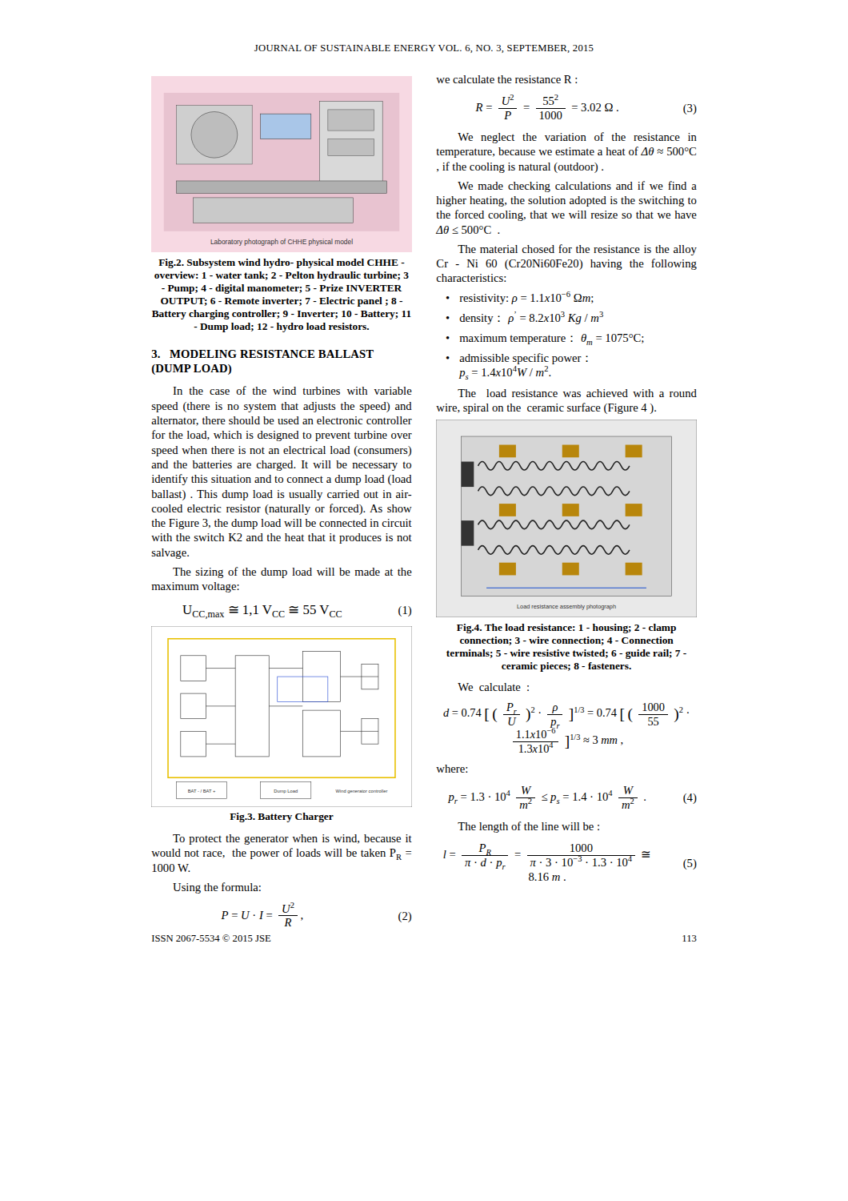JOURNAL OF SUSTAINABLE ENERGY VOL. 6, NO. 3, SEPTEMBER, 2015
Fig.2. Subsystem wind hydro- physical model CHHE - overview: 1 - water tank; 2 - Pelton hydraulic turbine; 3 - Pump; 4 - digital manometer; 5 - Prize INVERTER OUTPUT; 6 - Remote inverter; 7 - Electric panel ; 8 - Battery charging controller; 9 - Inverter; 10 - Battery; 11 - Dump load; 12 - hydro load resistors.
3. MODELING RESISTANCE BALLAST (DUMP LOAD)
In the case of the wind turbines with variable speed (there is no system that adjusts the speed) and alternator, there should be used an electronic controller for the load, which is designed to prevent turbine over speed when there is not an electrical load (consumers) and the batteries are charged. It will be necessary to identify this situation and to connect a dump load (load ballast) . This dump load is usually carried out in air-cooled electric resistor (naturally or forced). As show the Figure 3, the dump load will be connected in circuit with the switch K2 and the heat that it produces is not salvage.
The sizing of the dump load will be made at the maximum voltage:
UCC,max ≅ 1,1 VCC ≅ 55 VCC
(1)
Fig.3. Battery Charger
To protect the generator when is wind, because it would not race, the power of loads will be taken PR = 1000 W.
Using the formula:
P = U · I = U2 R,
(2)
we calculate the resistance R :
R = U2 P = 5521000 = 3.02 Ω .
(3)
We neglect the variation of the resistance in temperature, because we estimate a heat of Δθ ≈ 500°C , if the cooling is natural (outdoor) .
We made checking calculations and if we find a higher heating, the solution adopted is the switching to the forced cooling, that we will resize so that we have Δθ ≤ 500°C .
The material chosed for the resistance is the alloy Cr - Ni 60 (Cr20Ni60Fe20) having the following characteristics:
resistivity: ρ = 1.1x10−6 Ωm;
density： ρ’ = 8.2x103 Kg / m3
maximum temperature： θm = 1075°C;
admissible specific power：
ps = 1.4x104W / m2.
The load resistance was achieved with a round wire, spiral on the ceramic surface (Figure 4 ).
Fig.4. The load resistance: 1 - housing; 2 - clamp connection; 3 - wire connection; 4 - Connection terminals; 5 - wire resistive twisted; 6 - guide rail; 7 - ceramic pieces; 8 - fasteners.
We calculate :
d = 0.74 [ ( Pr U )2 · ρpr ]1/3 = 0.74 [ ( 100055 )2 · 1.1x10−61.3x104 ]1/3 ≈ 3 mm ,
where:
pr = 1.3 · 104 Wm2 ≤ ps = 1.4 · 104 Wm2 .
(4)
The length of the line will be :
l = PR π · d · pr = 1000 π · 3 · 10−3 · 1.3 · 104 ≅ 8.16 m .
(5)
ISSN 2067-5534 © 2015 JSE
113